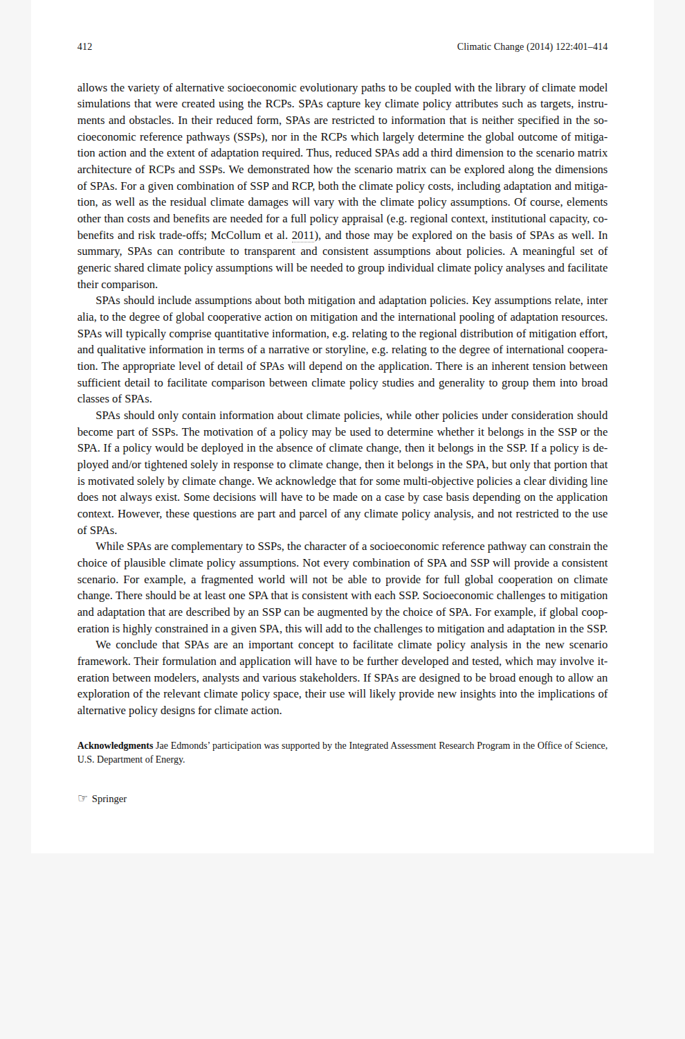412 Climatic Change (2014) 122:401–414
allows the variety of alternative socioeconomic evolutionary paths to be coupled with the library of climate model simulations that were created using the RCPs. SPAs capture key climate policy attributes such as targets, instruments and obstacles. In their reduced form, SPAs are restricted to information that is neither specified in the socioeconomic reference pathways (SSPs), nor in the RCPs which largely determine the global outcome of mitigation action and the extent of adaptation required. Thus, reduced SPAs add a third dimension to the scenario matrix architecture of RCPs and SSPs. We demonstrated how the scenario matrix can be explored along the dimensions of SPAs. For a given combination of SSP and RCP, both the climate policy costs, including adaptation and mitigation, as well as the residual climate damages will vary with the climate policy assumptions. Of course, elements other than costs and benefits are needed for a full policy appraisal (e.g. regional context, institutional capacity, co-benefits and risk trade-offs; McCollum et al. 2011), and those may be explored on the basis of SPAs as well. In summary, SPAs can contribute to transparent and consistent assumptions about policies. A meaningful set of generic shared climate policy assumptions will be needed to group individual climate policy analyses and facilitate their comparison.
SPAs should include assumptions about both mitigation and adaptation policies. Key assumptions relate, inter alia, to the degree of global cooperative action on mitigation and the international pooling of adaptation resources. SPAs will typically comprise quantitative information, e.g. relating to the regional distribution of mitigation effort, and qualitative information in terms of a narrative or storyline, e.g. relating to the degree of international cooperation. The appropriate level of detail of SPAs will depend on the application. There is an inherent tension between sufficient detail to facilitate comparison between climate policy studies and generality to group them into broad classes of SPAs.
SPAs should only contain information about climate policies, while other policies under consideration should become part of SSPs. The motivation of a policy may be used to determine whether it belongs in the SSP or the SPA. If a policy would be deployed in the absence of climate change, then it belongs in the SSP. If a policy is deployed and/or tightened solely in response to climate change, then it belongs in the SPA, but only that portion that is motivated solely by climate change. We acknowledge that for some multi-objective policies a clear dividing line does not always exist. Some decisions will have to be made on a case by case basis depending on the application context. However, these questions are part and parcel of any climate policy analysis, and not restricted to the use of SPAs.
While SPAs are complementary to SSPs, the character of a socioeconomic reference pathway can constrain the choice of plausible climate policy assumptions. Not every combination of SPA and SSP will provide a consistent scenario. For example, a fragmented world will not be able to provide for full global cooperation on climate change. There should be at least one SPA that is consistent with each SSP. Socioeconomic challenges to mitigation and adaptation that are described by an SSP can be augmented by the choice of SPA. For example, if global cooperation is highly constrained in a given SPA, this will add to the challenges to mitigation and adaptation in the SSP.
We conclude that SPAs are an important concept to facilitate climate policy analysis in the new scenario framework. Their formulation and application will have to be further developed and tested, which may involve iteration between modelers, analysts and various stakeholders. If SPAs are designed to be broad enough to allow an exploration of the relevant climate policy space, their use will likely provide new insights into the implications of alternative policy designs for climate action.
Acknowledgments Jae Edmonds’ participation was supported by the Integrated Assessment Research Program in the Office of Science, U.S. Department of Energy.
☞Springer